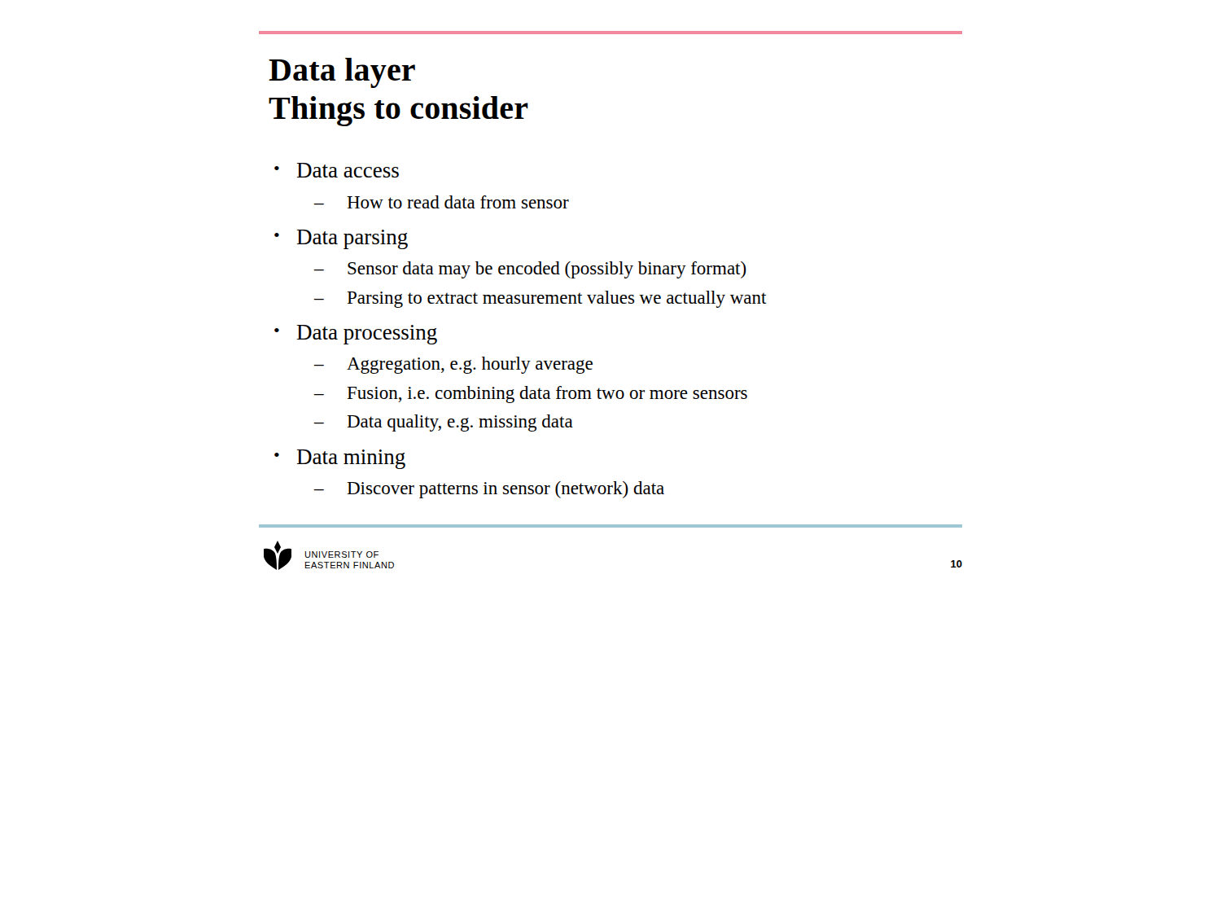Data layer
Things to consider
•Data access
–How to read data from sensor
•Data parsing
–Sensor data may be encoded (possibly binary format)
–Parsing to extract measurement values we actually want
•Data processing
–Aggregation, e.g. hourly average
–Fusion, i.e. combining data from two or more sensors
–Data quality, e.g. missing data
•Data mining
–Discover patterns in sensor (network) data
UNIVERSITY OF
EASTERN FINLAND
10